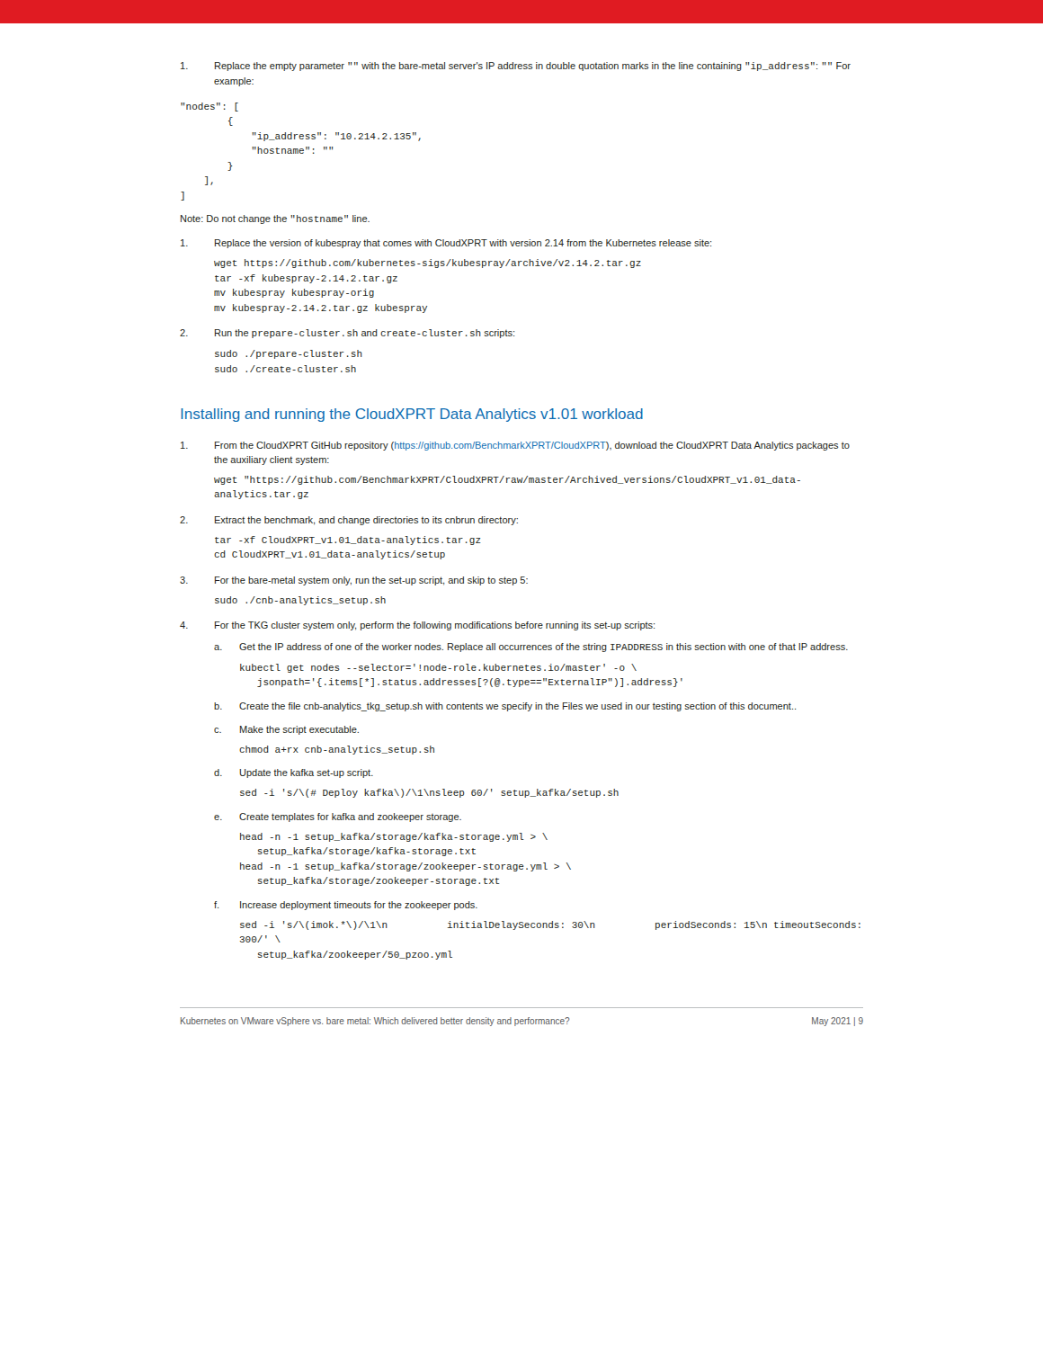Replace the empty parameter "" with the bare-metal server's IP address in double quotation marks in the line containing "ip_address": "" For example:
"nodes": [
        {
            "ip_address": "10.214.2.135",
            "hostname": ""
        }
    ],
]
Note: Do not change the "hostname" line.
Replace the version of kubespray that comes with CloudXPRT with version 2.14 from the Kubernetes release site:
wget https://github.com/kubernetes-sigs/kubespray/archive/v2.14.2.tar.gz
tar -xf kubespray-2.14.2.tar.gz
mv kubespray kubespray-orig
mv kubespray-2.14.2.tar.gz kubespray
Run the prepare-cluster.sh and create-cluster.sh scripts:
sudo ./prepare-cluster.sh
sudo ./create-cluster.sh
Installing and running the CloudXPRT Data Analytics v1.01 workload
From the CloudXPRT GitHub repository (https://github.com/BenchmarkXPRT/CloudXPRT), download the CloudXPRT Data Analytics packages to the auxiliary client system:
wget "https://github.com/BenchmarkXPRT/CloudXPRT/raw/master/Archived_versions/CloudXPRT_v1.01_data-analytics.tar.gz
Extract the benchmark, and change directories to its cnbrun directory:
tar -xf CloudXPRT_v1.01_data-analytics.tar.gz
cd CloudXPRT_v1.01_data-analytics/setup
For the bare-metal system only, run the set-up script, and skip to step 5:
sudo ./cnb-analytics_setup.sh
For the TKG cluster system only, perform the following modifications before running its set-up scripts:
Get the IP address of one of the worker nodes. Replace all occurrences of the string IPADDRESS in this section with one of that IP address.
kubectl get nodes --selector='!node-role.kubernetes.io/master' -o \
   jsonpath='{.items[*].status.addresses[?(@.type=="ExternalIP")].address}'
Create the file cnb-analytics_tkg_setup.sh with contents we specify in the Files we used in our testing section of this document..
Make the script executable.
chmod a+rx cnb-analytics_setup.sh
Update the kafka set-up script.
sed -i 's/\(# Deploy kafka\)/\1\nsleep 60/' setup_kafka/setup.sh
Create templates for kafka and zookeeper storage.
head -n -1 setup_kafka/storage/kafka-storage.yml > \
   setup_kafka/storage/kafka-storage.txt
head -n -1 setup_kafka/storage/zookeeper-storage.yml > \
   setup_kafka/storage/zookeeper-storage.txt
Increase deployment timeouts for the zookeeper pods.
sed -i 's/\(imok.*\)/\1\n          initialDelaySeconds: 30\n          periodSeconds: 15\n timeoutSeconds: 300/' \
   setup_kafka/zookeeper/50_pzoo.yml
Kubernetes on VMware vSphere vs. bare metal: Which delivered better density and performance? May 2021 | 9